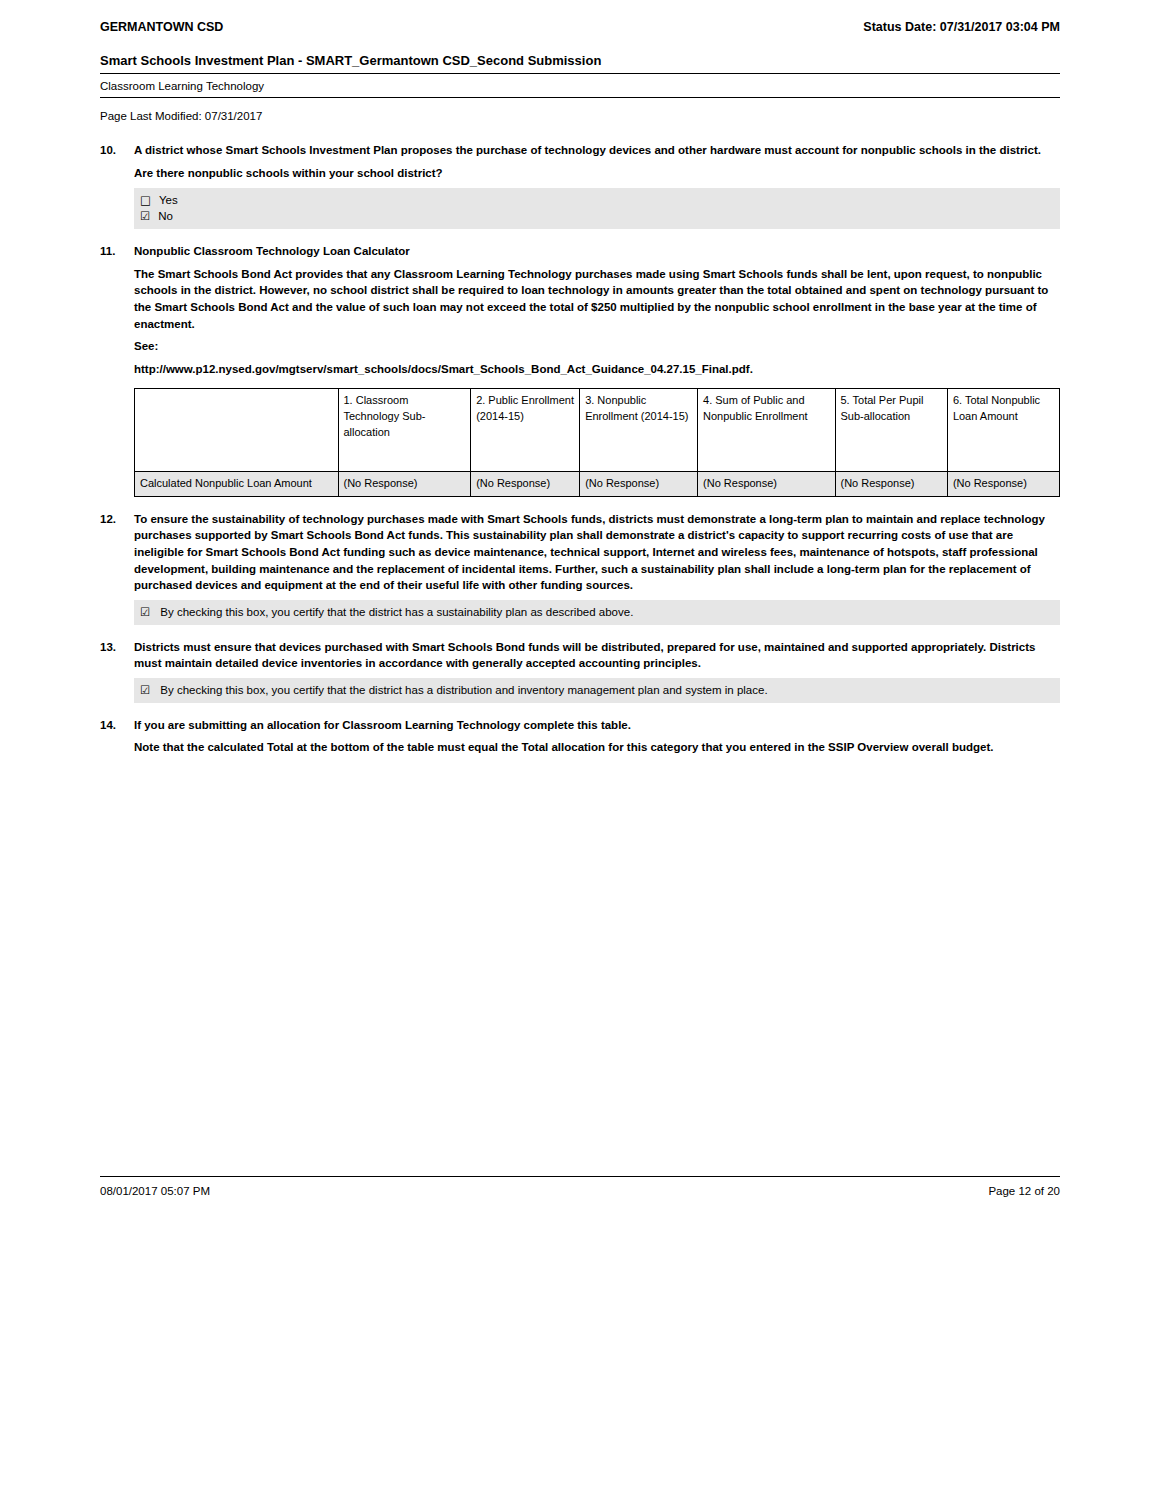GERMANTOWN CSD
Status Date: 07/31/2017 03:04 PM
Smart Schools Investment Plan - SMART_Germantown CSD_Second Submission
Classroom Learning Technology
Page Last Modified: 07/31/2017
10.
A district whose Smart Schools Investment Plan proposes the purchase of technology devices and other hardware must account for nonpublic schools in the district.
Are there nonpublic schools within your school district?
□Yes
☑No
11.
Nonpublic Classroom Technology Loan Calculator
The Smart Schools Bond Act provides that any Classroom Learning Technology purchases made using Smart Schools funds shall be lent, upon request, to nonpublic schools in the district. However, no school district shall be required to loan technology in amounts greater than the total obtained and spent on technology pursuant to the Smart Schools Bond Act and the value of such loan may not exceed the total of $250 multiplied by the nonpublic school enrollment in the base year at the time of enactment.
See:
http://www.p12.nysed.gov/mgtserv/smart_schools/docs/Smart_Schools_Bond_Act_Guidance_04.27.15_Final.pdf.
| | 1. Classroom Technology Sub-allocation | 2. Public Enrollment (2014-15) | 3. Nonpublic Enrollment (2014-15) | 4. Sum of Public and Nonpublic Enrollment | 5. Total Per Pupil Sub-allocation | 6. Total Nonpublic Loan Amount |
| --- | --- | --- | --- | --- | --- | --- |
| Calculated Nonpublic Loan Amount | (No Response) | (No Response) | (No Response) | (No Response) | (No Response) | (No Response) |
12.
To ensure the sustainability of technology purchases made with Smart Schools funds, districts must demonstrate a long-term plan to maintain and replace technology purchases supported by Smart Schools Bond Act funds. This sustainability plan shall demonstrate a district's capacity to support recurring costs of use that are ineligible for Smart Schools Bond Act funding such as device maintenance, technical support, Internet and wireless fees, maintenance of hotspots, staff professional development, building maintenance and the replacement of incidental items. Further, such a sustainability plan shall include a long-term plan for the replacement of purchased devices and equipment at the end of their useful life with other funding sources.
☑ By checking this box, you certify that the district has a sustainability plan as described above.
13.
Districts must ensure that devices purchased with Smart Schools Bond funds will be distributed, prepared for use, maintained and supported appropriately. Districts must maintain detailed device inventories in accordance with generally accepted accounting principles.
☑ By checking this box, you certify that the district has a distribution and inventory management plan and system in place.
14.
If you are submitting an allocation for Classroom Learning Technology complete this table.
Note that the calculated Total at the bottom of the table must equal the Total allocation for this category that you entered in the SSIP Overview overall budget.
08/01/2017 05:07 PM
Page 12 of 20